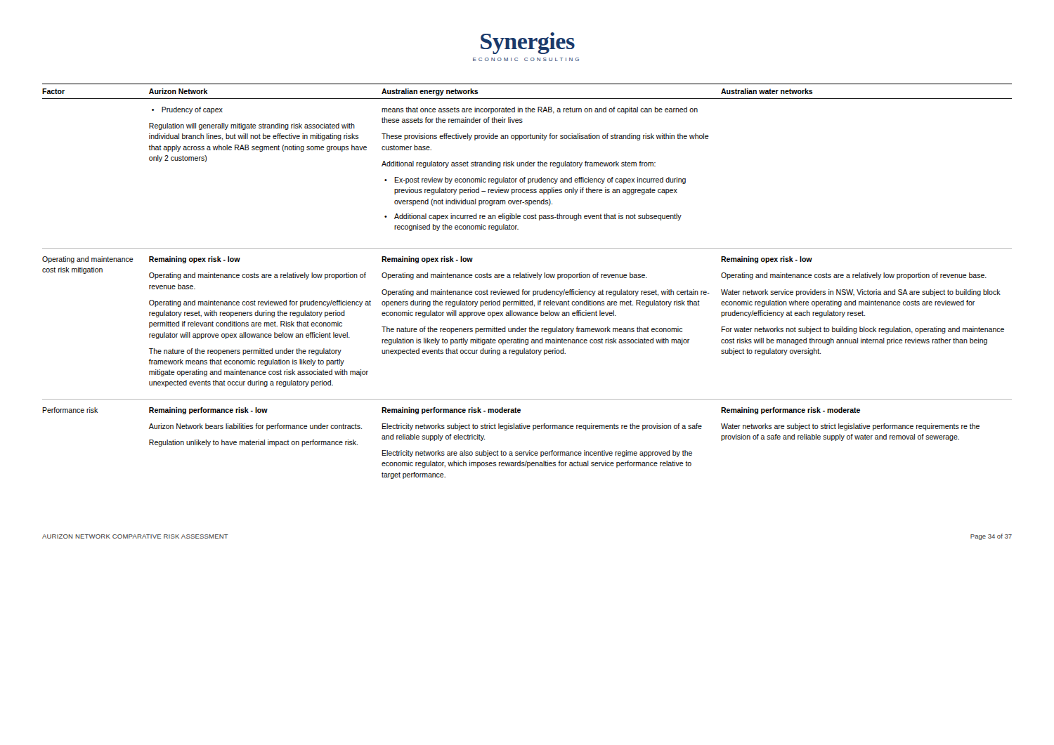Synergies
ECONOMIC CONSULTING
| Factor | Aurizon Network | Australian energy networks | Australian water networks |
| --- | --- | --- | --- |
| | Prudency of capex Regulation will generally mitigate stranding risk associated with individual branch lines, but will not be effective in mitigating risks that apply across a whole RAB segment (noting some groups have only 2 customers) | means that once assets are incorporated in the RAB, a return on and of capital can be earned on these assets for the remainder of their lives These provisions effectively provide an opportunity for socialisation of stranding risk within the whole customer base. Additional regulatory asset stranding risk under the regulatory framework stem from: Ex-post review by economic regulator of prudency and efficiency of capex incurred during previous regulatory period – review process applies only if there is an aggregate capex overspend (not individual program over-spends). Additional capex incurred re an eligible cost pass-through event that is not subsequently recognised by the economic regulator. | |
| Operating and maintenance cost risk mitigation | Remaining opex risk - low Operating and maintenance costs are a relatively low proportion of revenue base. Operating and maintenance cost reviewed for prudency/efficiency at regulatory reset, with reopeners during the regulatory period permitted if relevant conditions are met. Risk that economic regulator will approve opex allowance below an efficient level. The nature of the reopeners permitted under the regulatory framework means that economic regulation is likely to partly mitigate operating and maintenance cost risk associated with major unexpected events that occur during a regulatory period. | Remaining opex risk - low Operating and maintenance costs are a relatively low proportion of revenue base. Operating and maintenance cost reviewed for prudency/efficiency at regulatory reset, with certain re-openers during the regulatory period permitted, if relevant conditions are met. Regulatory risk that economic regulator will approve opex allowance below an efficient level. The nature of the reopeners permitted under the regulatory framework means that economic regulation is likely to partly mitigate operating and maintenance cost risk associated with major unexpected events that occur during a regulatory period. | Remaining opex risk - low Operating and maintenance costs are a relatively low proportion of revenue base. Water network service providers in NSW, Victoria and SA are subject to building block economic regulation where operating and maintenance costs are reviewed for prudency/efficiency at each regulatory reset. For water networks not subject to building block regulation, operating and maintenance cost risks will be managed through annual internal price reviews rather than being subject to regulatory oversight. |
| Performance risk | Remaining performance risk - low Aurizon Network bears liabilities for performance under contracts. Regulation unlikely to have material impact on performance risk. | Remaining performance risk - moderate Electricity networks subject to strict legislative performance requirements re the provision of a safe and reliable supply of electricity. Electricity networks are also subject to a service performance incentive regime approved by the economic regulator, which imposes rewards/penalties for actual service performance relative to target performance. | Remaining performance risk - moderate Water networks are subject to strict legislative performance requirements re the provision of a safe and reliable supply of water and removal of sewerage. |
Aurizon Network Comparative Risk Assessment
Page 34 of 37